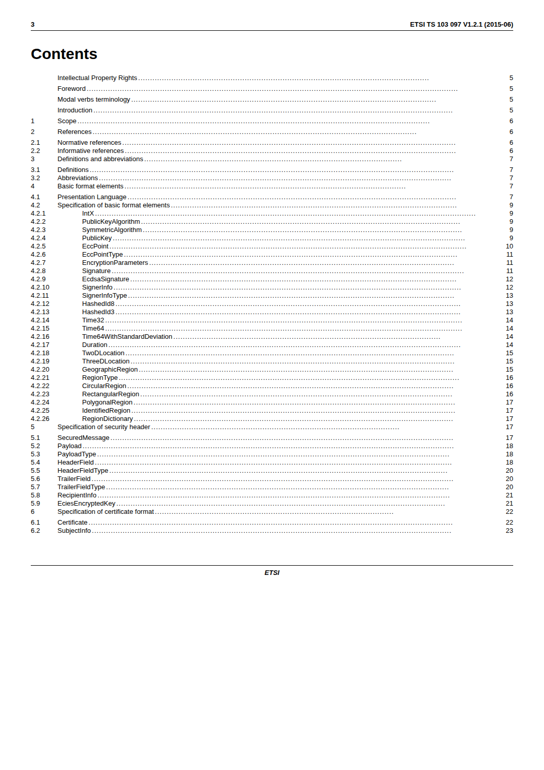3 ETSI TS 103 097 V1.2.1 (2015-06)
Contents
Intellectual Property Rights........................................................................................................................... 5
Foreword............................................................................................................................................................. 5
Modal verbs terminology................................................................................................................................. 5
Introduction........................................................................................................................................................ 5
1 Scope..................................................................................................................................................... 6
2 References......................................................................................................................................... 6
2.1 Normative references............................................................................................................................................. 6
2.2 Informative references............................................................................................................................................ 6
3 Definitions and abbreviations............................................................................................................. 7
3.1 Definitions.......................................................................................................................................................... 7
3.2 Abbreviations..................................................................................................................................................... 7
4 Basic format elements....................................................................................................................... 7
4.1 Presentation Language........................................................................................................................................... 7
4.2 Specification of basic format elements......................................................................................................................... 9
4.2.1 IntX................................................................................................................................................................. 9
4.2.2 PublicKeyAlgorithm....................................................................................................................................... 9
4.2.3 SymmetricAlgorithm....................................................................................................................................... 9
4.2.4 PublicKey..................................................................................................................................................... 9
4.2.5 EccPoint....................................................................................................................................................... 10
4.2.6 EccPointType............................................................................................................................................. 11
4.2.7 EncryptionParameters................................................................................................................................. 11
4.2.8 Signature..................................................................................................................................................... 11
4.2.9 EcdsaSignature.......................................................................................................................................... 12
4.2.10 SignerInfo................................................................................................................................................... 12
4.2.11 SignerInfoType.......................................................................................................................................... 13
4.2.12 HashedId8.................................................................................................................................................. 13
4.2.13 HashedId3.................................................................................................................................................. 13
4.2.14 Time32....................................................................................................................................................... 14
4.2.15 Time64....................................................................................................................................................... 14
4.2.16 Time64WithStandardDeviation................................................................................................................. 14
4.2.17 Duration..................................................................................................................................................... 14
4.2.18 TwoDLocation........................................................................................................................................... 15
4.2.19 ThreeDLocation......................................................................................................................................... 15
4.2.20 GeographicRegion..................................................................................................................................... 15
4.2.21 RegionType................................................................................................................................................ 16
4.2.22 CircularRegion.......................................................................................................................................... 16
4.2.23 RectangularRegion.................................................................................................................................... 16
4.2.24 PolygonalRegion........................................................................................................................................ 17
4.2.25 IdentifiedRegion......................................................................................................................................... 17
4.2.26 RegionDictionary....................................................................................................................................... 17
5 Specification of security header......................................................................................................... 17
5.1 SecuredMessage................................................................................................................................................. 17
5.2 Payload............................................................................................................................................................. 18
5.3 PayloadType..................................................................................................................................................... 18
5.4 HeaderField....................................................................................................................................................... 18
5.5 HeaderFieldType............................................................................................................................................... 20
5.6 TrailerField......................................................................................................................................................... 20
5.7 TrailerFieldType................................................................................................................................................. 20
5.8 RecipientInfo..................................................................................................................................................... 21
5.9 EciesEncryptedKey........................................................................................................................................... 21
6 Specification of certificate format..................................................................................................... 22
6.1 Certificate.......................................................................................................................................................... 22
6.2 SubjectInfo........................................................................................................................................................ 23
ETSI